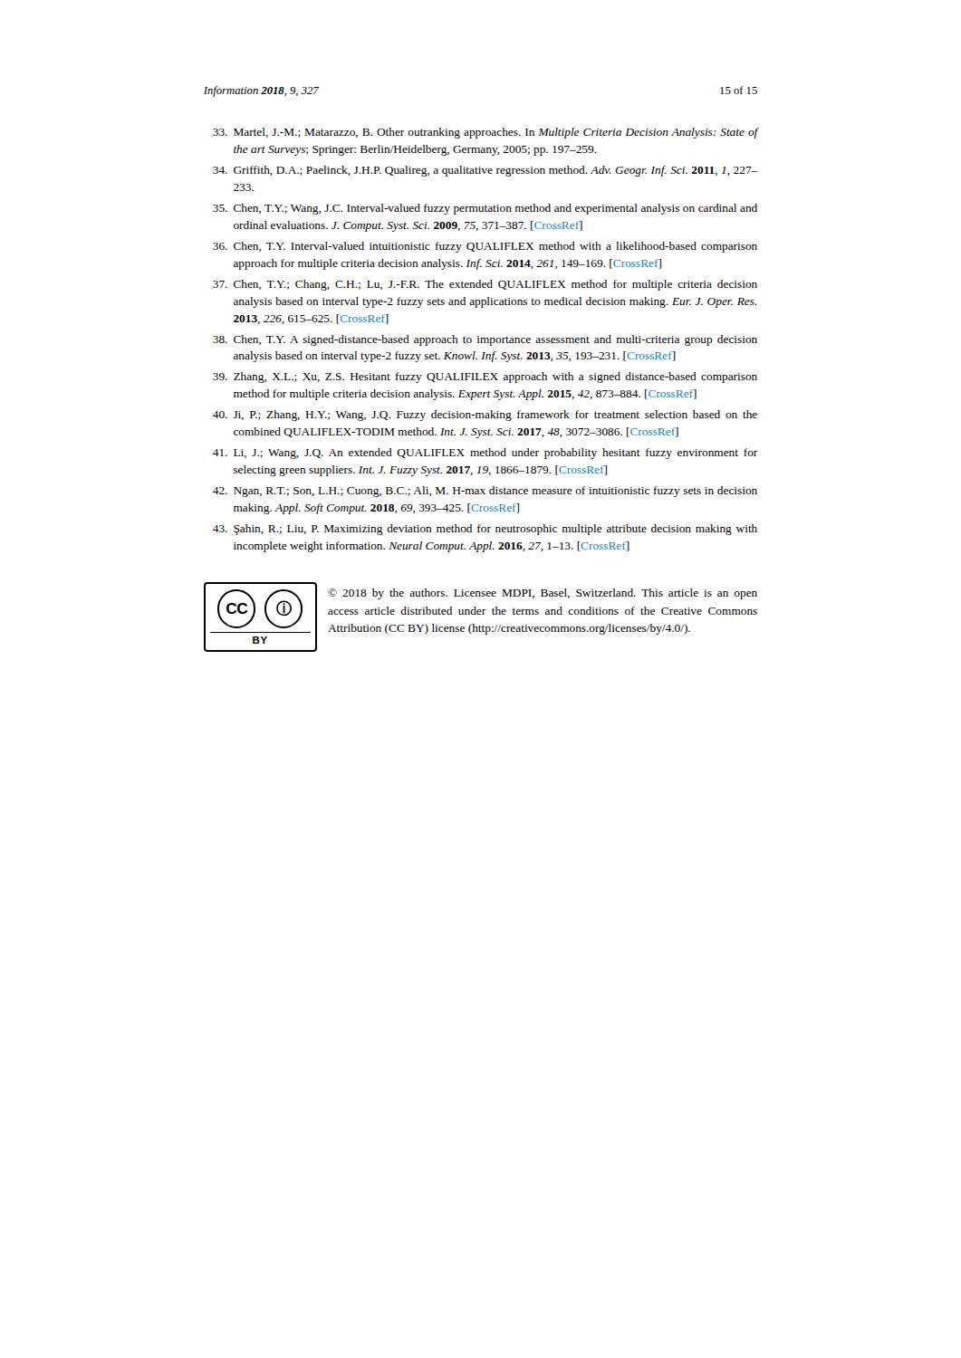Information 2018, 9, 327
15 of 15
Martel, J.-M.; Matarazzo, B. Other outranking approaches. In Multiple Criteria Decision Analysis: State of the art Surveys; Springer: Berlin/Heidelberg, Germany, 2005; pp. 197–259.
Griffith, D.A.; Paelinck, J.H.P. Qualireg, a qualitative regression method. Adv. Geogr. Inf. Sci. 2011, 1, 227–233.
Chen, T.Y.; Wang, J.C. Interval-valued fuzzy permutation method and experimental analysis on cardinal and ordinal evaluations. J. Comput. Syst. Sci. 2009, 75, 371–387. [CrossRef]
Chen, T.Y. Interval-valued intuitionistic fuzzy QUALIFLEX method with a likelihood-based comparison approach for multiple criteria decision analysis. Inf. Sci. 2014, 261, 149–169. [CrossRef]
Chen, T.Y.; Chang, C.H.; Lu, J.-F.R. The extended QUALIFLEX method for multiple criteria decision analysis based on interval type-2 fuzzy sets and applications to medical decision making. Eur. J. Oper. Res. 2013, 226, 615–625. [CrossRef]
Chen, T.Y. A signed-distance-based approach to importance assessment and multi-criteria group decision analysis based on interval type-2 fuzzy set. Knowl. Inf. Syst. 2013, 35, 193–231. [CrossRef]
Zhang, X.L.; Xu, Z.S. Hesitant fuzzy QUALIFILEX approach with a signed distance-based comparison method for multiple criteria decision analysis. Expert Syst. Appl. 2015, 42, 873–884. [CrossRef]
Ji, P.; Zhang, H.Y.; Wang, J.Q. Fuzzy decision-making framework for treatment selection based on the combined QUALIFLEX-TODIM method. Int. J. Syst. Sci. 2017, 48, 3072–3086. [CrossRef]
Li, J.; Wang, J.Q. An extended QUALIFLEX method under probability hesitant fuzzy environment for selecting green suppliers. Int. J. Fuzzy Syst. 2017, 19, 1866–1879. [CrossRef]
Ngan, R.T.; Son, L.H.; Cuong, B.C.; Ali, M. H-max distance measure of intuitionistic fuzzy sets in decision making. Appl. Soft Comput. 2018, 69, 393–425. [CrossRef]
Şahin, R.; Liu, P. Maximizing deviation method for neutrosophic multiple attribute decision making with incomplete weight information. Neural Comput. Appl. 2016, 27, 1–13. [CrossRef]
CC
ⓘ
BY
© 2018 by the authors. Licensee MDPI, Basel, Switzerland. This article is an open access article distributed under the terms and conditions of the Creative Commons Attribution (CC BY) license (http://creativecommons.org/licenses/by/4.0/).